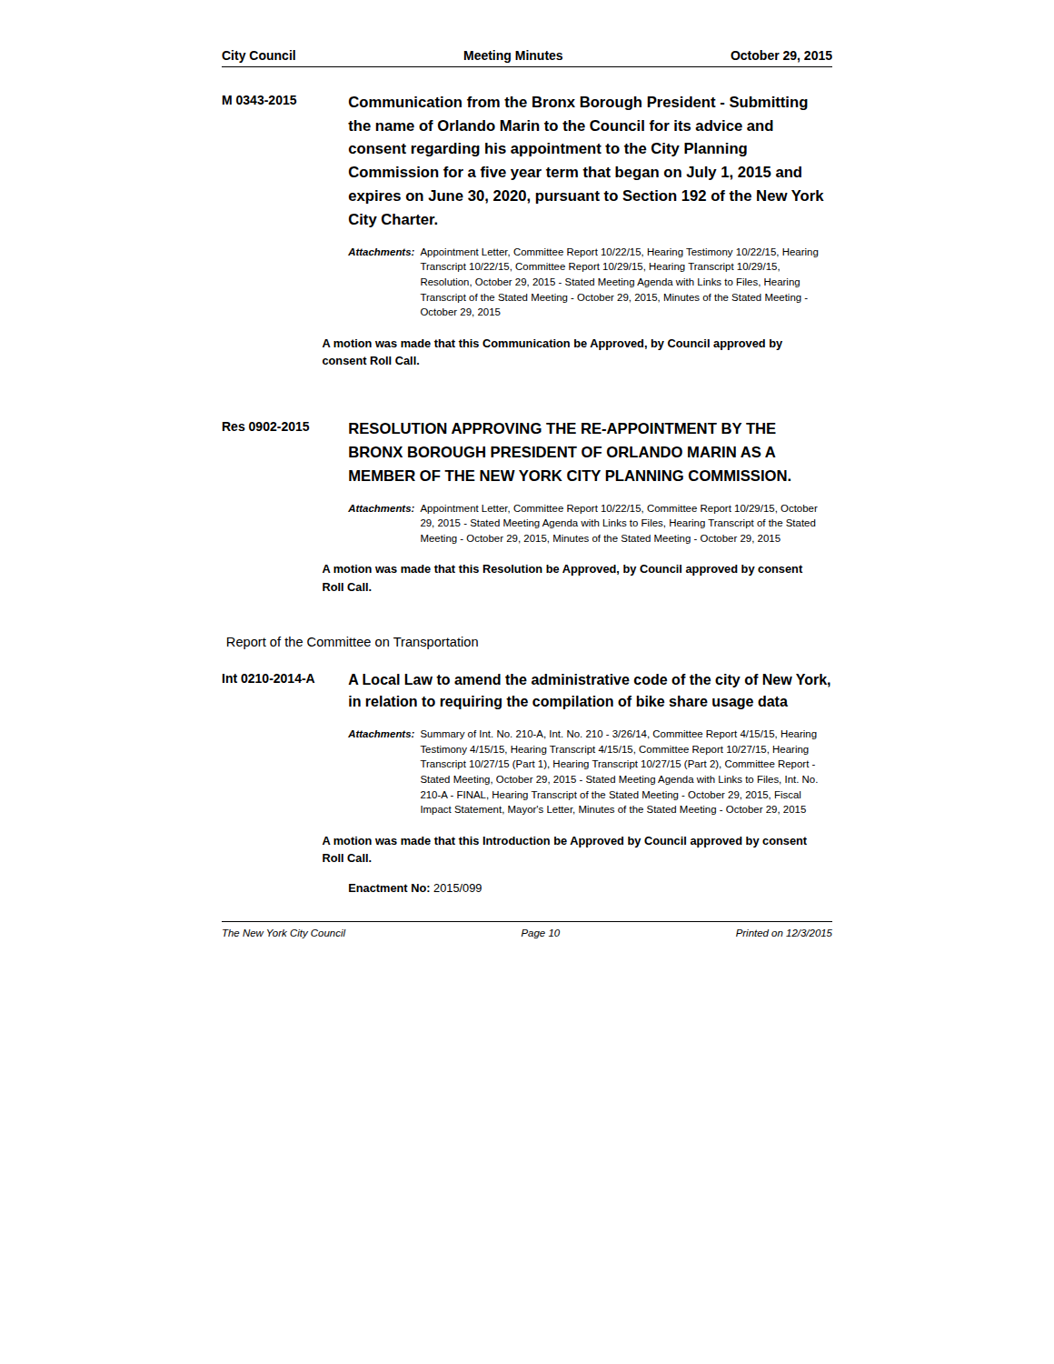City Council
Meeting Minutes
October 29, 2015
M 0343-2015
Communication from the Bronx Borough President - Submitting the name of Orlando Marin to the Council for its advice and consent regarding his appointment to the City Planning Commission for a five year term that began on July 1, 2015 and expires on June 30, 2020, pursuant to Section 192 of the New York City Charter.
Attachments:
Appointment Letter, Committee Report 10/22/15, Hearing Testimony 10/22/15, Hearing Transcript 10/22/15, Committee Report 10/29/15, Hearing Transcript 10/29/15, Resolution, October 29, 2015 - Stated Meeting Agenda with Links to Files, Hearing Transcript of the Stated Meeting - October 29, 2015, Minutes of the Stated Meeting - October 29, 2015
A motion was made that this Communication be Approved, by Council approved by consent Roll Call.
Res 0902-2015
RESOLUTION APPROVING THE RE-APPOINTMENT BY THE BRONX BOROUGH PRESIDENT OF ORLANDO MARIN AS A MEMBER OF THE NEW YORK CITY PLANNING COMMISSION.
Attachments:
Appointment Letter, Committee Report 10/22/15, Committee Report 10/29/15, October 29, 2015 - Stated Meeting Agenda with Links to Files, Hearing Transcript of the Stated Meeting - October 29, 2015, Minutes of the Stated Meeting - October 29, 2015
A motion was made that this Resolution be Approved, by Council approved by consent Roll Call.
Report of the Committee on Transportation
Int 0210-2014-A
A Local Law to amend the administrative code of the city of New York, in relation to requiring the compilation of bike share usage data
Attachments:
Summary of Int. No. 210-A, Int. No. 210 - 3/26/14, Committee Report 4/15/15, Hearing Testimony 4/15/15, Hearing Transcript 4/15/15, Committee Report 10/27/15, Hearing Transcript 10/27/15 (Part 1), Hearing Transcript 10/27/15 (Part 2), Committee Report - Stated Meeting, October 29, 2015 - Stated Meeting Agenda with Links to Files, Int. No. 210-A - FINAL, Hearing Transcript of the Stated Meeting - October 29, 2015, Fiscal Impact Statement, Mayor's Letter, Minutes of the Stated Meeting - October 29, 2015
A motion was made that this Introduction be Approved by Council approved by consent Roll Call.
Enactment No: 2015/099
The New York City Council
Page 10
Printed on 12/3/2015